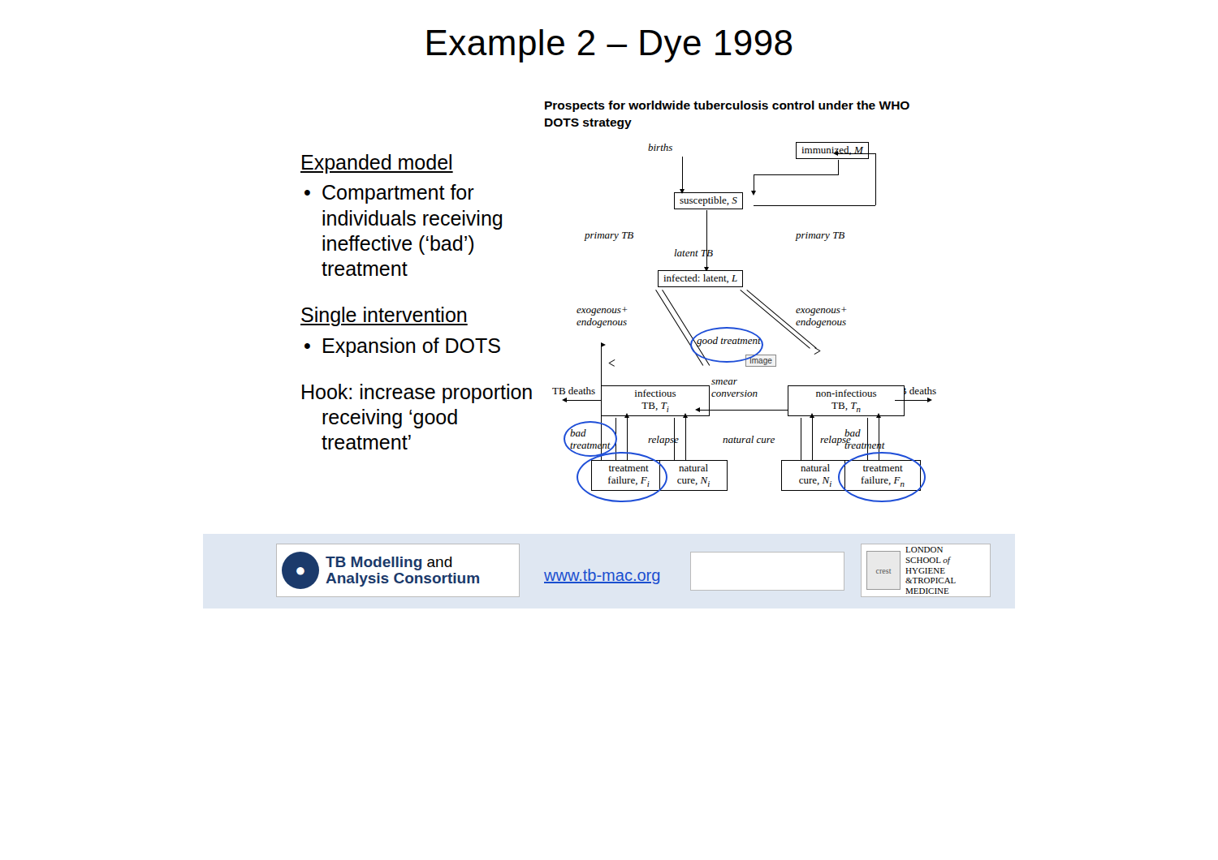Example 2 – Dye 1998
Prospects for worldwide tuberculosis control under the WHO
DOTS strategy
Expanded model
Compartment for individuals receiving ineffective (‘bad’) treatment
Single intervention
Expansion of DOTS
Hook: increase proportion receiving ‘good treatment’
births
immunized, M
susceptible, S
primary TB
primary TB
latent TB
infected: latent, L
exogenous+
endogenous
exogenous+
endogenous
good treatment
Image
smear
conversion
TB deaths
TB deaths
infectious
TB, Ti
non-infectious
TB, Tn
bad
treatment
bad
treatment
relapse
relapse
natural cure
treatment
failure, Fi
natural
cure, Ni
natural
cure, Ni
treatment
failure, Fn
●
TB Modelling and
Analysis Consortium
www.tb-mac.org
BILL&MELINDA
GATES foundation
crest
LONDON
SCHOOL of
HYGIENE
&TROPICAL
MEDICINE